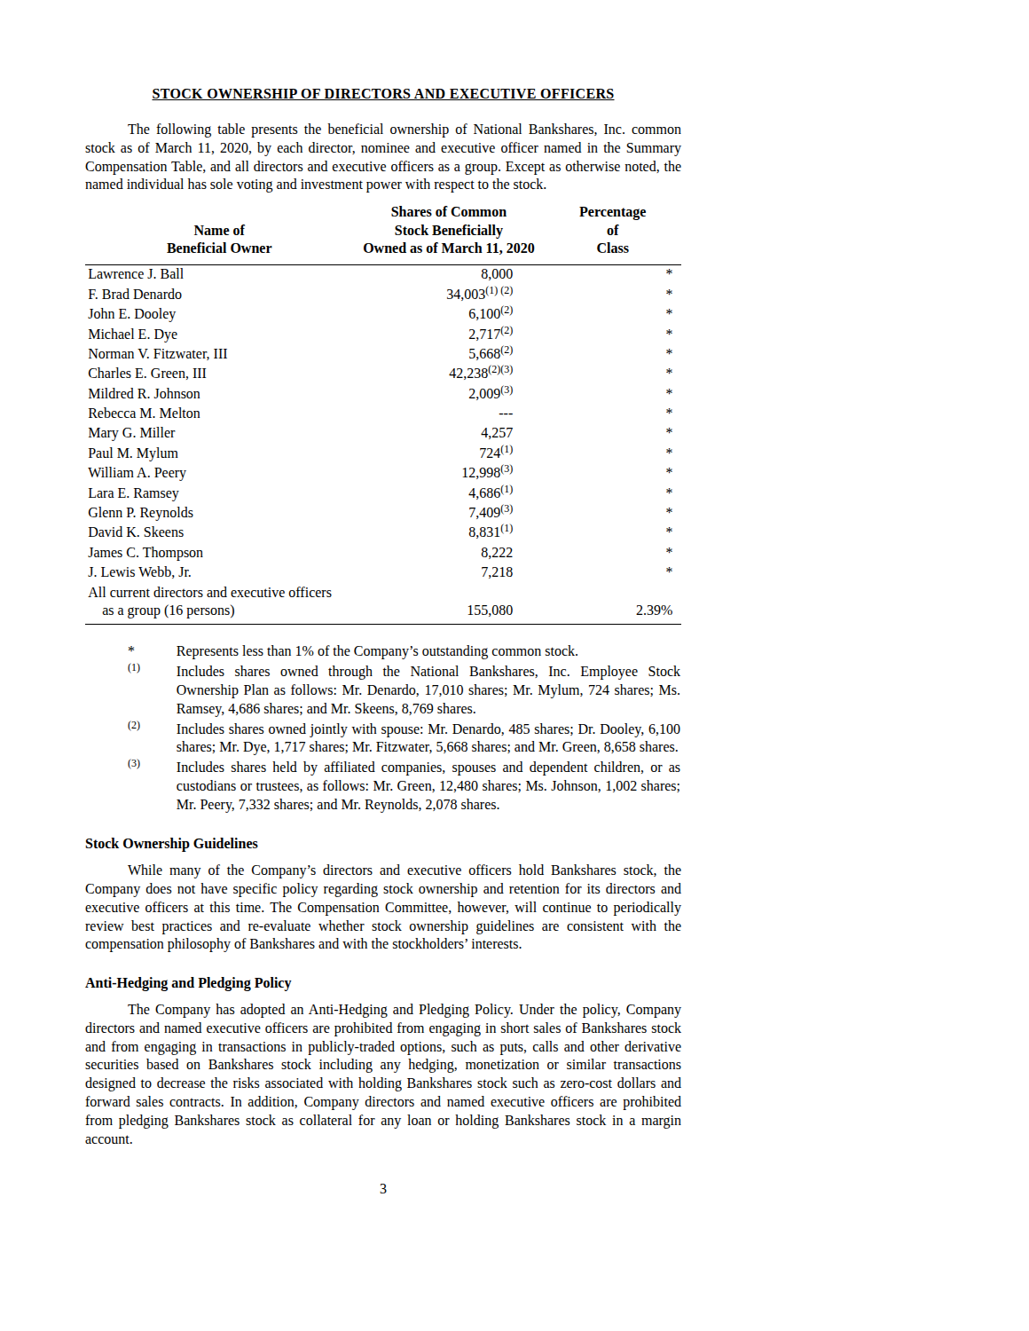STOCK OWNERSHIP OF DIRECTORS AND EXECUTIVE OFFICERS
The following table presents the beneficial ownership of National Bankshares, Inc. common stock as of March 11, 2020, by each director, nominee and executive officer named in the Summary Compensation Table, and all directors and executive officers as a group. Except as otherwise noted, the named individual has sole voting and investment power with respect to the stock.
| Name of Beneficial Owner | Shares of Common Stock Beneficially Owned as of March 11, 2020 | Percentage of Class |
| --- | --- | --- |
| Lawrence J. Ball | 8,000 | * |
| F. Brad Denardo | 34,003 (1) (2) | * |
| John E. Dooley | 6,100 (2) | * |
| Michael E. Dye | 2,717 (2) | * |
| Norman V. Fitzwater, III | 5,668 (2) | * |
| Charles E. Green, III | 42,238 (2)(3) | * |
| Mildred R. Johnson | 2,009 (3) | * |
| Rebecca M. Melton | --- | * |
| Mary G. Miller | 4,257 | * |
| Paul M. Mylum | 724 (1) | * |
| William A. Peery | 12,998 (3) | * |
| Lara E. Ramsey | 4,686 (1) | * |
| Glenn P. Reynolds | 7,409 (3) | * |
| David K. Skeens | 8,831 (1) | * |
| James C. Thompson | 8,222 | * |
| J. Lewis Webb, Jr. | 7,218 | * |
| All current directors and executive officers as a group (16 persons) | 155,080 | 2.39% |
| * | Represents less than 1% of the Company’s outstanding common stock. |
| (1) | Includes shares owned through the National Bankshares, Inc. Employee Stock Ownership Plan as follows: Mr. Denardo, 17,010 shares; Mr. Mylum, 724 shares; Ms. Ramsey, 4,686 shares; and Mr. Skeens, 8,769 shares. |
| (2) | Includes shares owned jointly with spouse: Mr. Denardo, 485 shares; Dr. Dooley, 6,100 shares; Mr. Dye, 1,717 shares; Mr. Fitzwater, 5,668 shares; and Mr. Green, 8,658 shares. |
| (3) | Includes shares held by affiliated companies, spouses and dependent children, or as custodians or trustees, as follows: Mr. Green, 12,480 shares; Ms. Johnson, 1,002 shares; Mr. Peery, 7,332 shares; and Mr. Reynolds, 2,078 shares. |
Stock Ownership Guidelines
While many of the Company’s directors and executive officers hold Bankshares stock, the Company does not have specific policy regarding stock ownership and retention for its directors and executive officers at this time. The Compensation Committee, however, will continue to periodically review best practices and re-evaluate whether stock ownership guidelines are consistent with the compensation philosophy of Bankshares and with the stockholders’ interests.
Anti-Hedging and Pledging Policy
The Company has adopted an Anti-Hedging and Pledging Policy. Under the policy, Company directors and named executive officers are prohibited from engaging in short sales of Bankshares stock and from engaging in transactions in publicly-traded options, such as puts, calls and other derivative securities based on Bankshares stock including any hedging, monetization or similar transactions designed to decrease the risks associated with holding Bankshares stock such as zero-cost dollars and forward sales contracts. In addition, Company directors and named executive officers are prohibited from pledging Bankshares stock as collateral for any loan or holding Bankshares stock in a margin account.
3